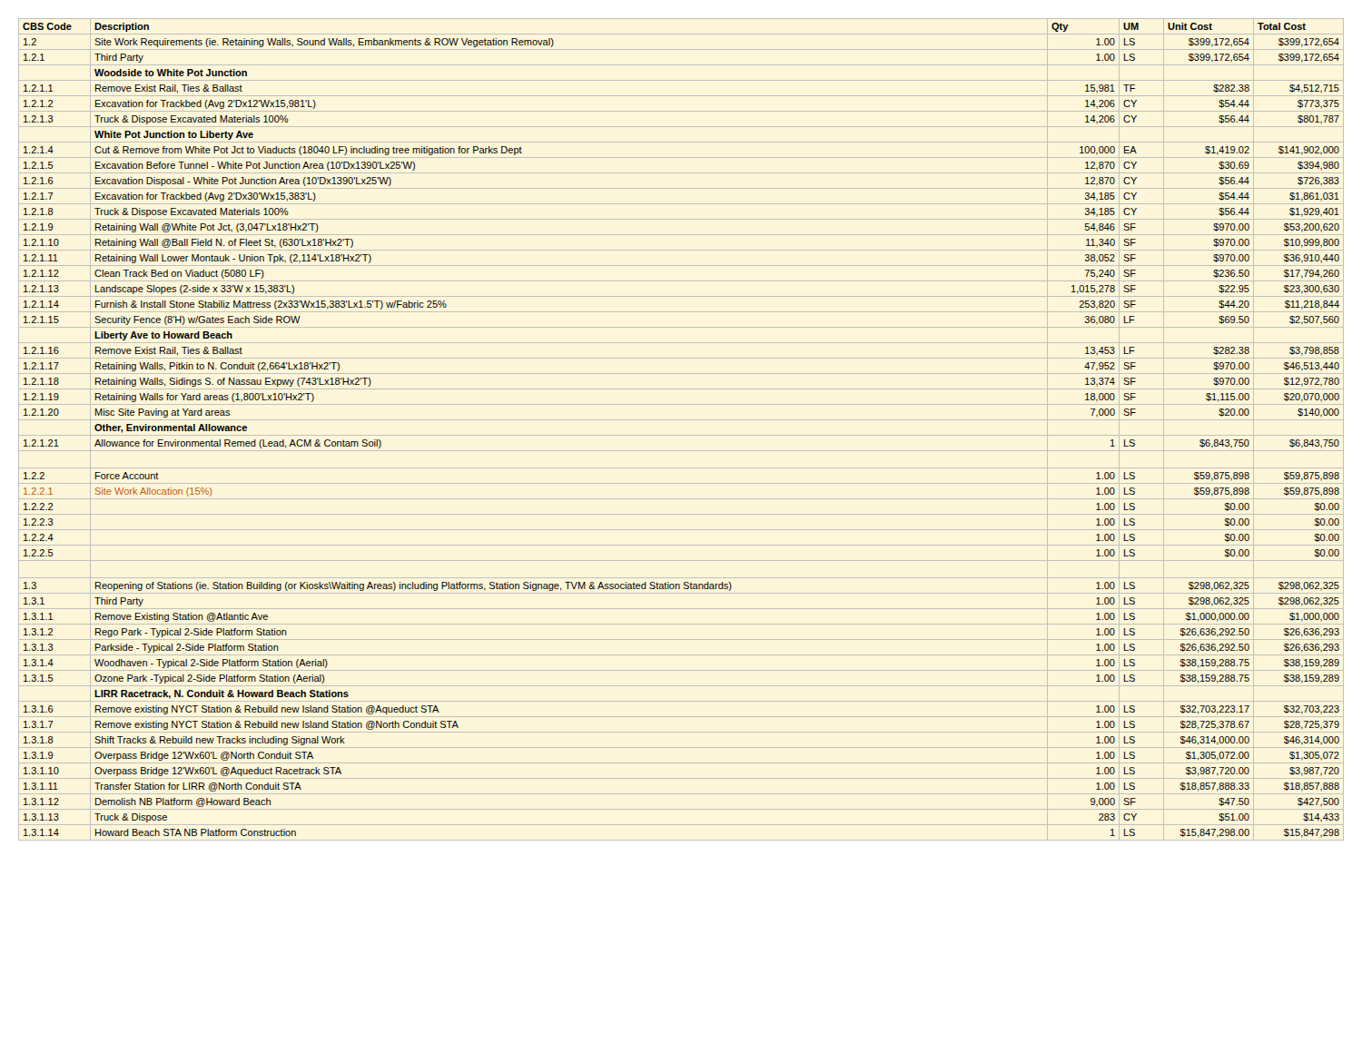| CBS Code | Description | Qty | UM | Unit Cost | Total Cost |
| --- | --- | --- | --- | --- | --- |
| 1.2 | Site Work Requirements (ie. Retaining Walls, Sound Walls, Embankments & ROW Vegetation Removal) | 1.00 | LS | $399,172,654 | $399,172,654 |
| 1.2.1 | Third Party | 1.00 | LS | $399,172,654 | $399,172,654 |
| | Woodside to White Pot Junction | | | | |
| 1.2.1.1 | Remove Exist Rail, Ties & Ballast | 15,981 | TF | $282.38 | $4,512,715 |
| 1.2.1.2 | Excavation for Trackbed (Avg 2'Dx12'Wx15,981'L) | 14,206 | CY | $54.44 | $773,375 |
| 1.2.1.3 | Truck & Dispose Excavated Materials 100% | 14,206 | CY | $56.44 | $801,787 |
| | White Pot Junction to Liberty Ave | | | | |
| 1.2.1.4 | Cut & Remove from White Pot Jct to Viaducts (18040 LF) including tree mitigation for Parks Dept | 100,000 | EA | $1,419.02 | $141,902,000 |
| 1.2.1.5 | Excavation Before Tunnel - White Pot Junction Area (10'Dx1390'Lx25'W) | 12,870 | CY | $30.69 | $394,980 |
| 1.2.1.6 | Excavation Disposal - White Pot Junction Area (10'Dx1390'Lx25'W) | 12,870 | CY | $56.44 | $726,383 |
| 1.2.1.7 | Excavation for Trackbed (Avg 2'Dx30'Wx15,383'L) | 34,185 | CY | $54.44 | $1,861,031 |
| 1.2.1.8 | Truck & Dispose Excavated Materials 100% | 34,185 | CY | $56.44 | $1,929,401 |
| 1.2.1.9 | Retaining Wall @White Pot Jct, (3,047'Lx18'Hx2'T) | 54,846 | SF | $970.00 | $53,200,620 |
| 1.2.1.10 | Retaining Wall @Ball Field N. of Fleet St, (630'Lx18'Hx2'T) | 11,340 | SF | $970.00 | $10,999,800 |
| 1.2.1.11 | Retaining Wall Lower Montauk - Union Tpk, (2,114'Lx18'Hx2'T) | 38,052 | SF | $970.00 | $36,910,440 |
| 1.2.1.12 | Clean Track Bed on Viaduct (5080 LF) | 75,240 | SF | $236.50 | $17,794,260 |
| 1.2.1.13 | Landscape Slopes (2-side x 33'W x 15,383'L) | 1,015,278 | SF | $22.95 | $23,300,630 |
| 1.2.1.14 | Furnish & Install Stone Stabiliz Mattress (2x33'Wx15,383'Lx1.5'T) w/Fabric 25% | 253,820 | SF | $44.20 | $11,218,844 |
| 1.2.1.15 | Security Fence (8'H) w/Gates Each Side ROW | 36,080 | LF | $69.50 | $2,507,560 |
| | Liberty Ave to Howard Beach | | | | |
| 1.2.1.16 | Remove Exist Rail, Ties & Ballast | 13,453 | LF | $282.38 | $3,798,858 |
| 1.2.1.17 | Retaining Walls, Pitkin to N. Conduit (2,664'Lx18'Hx2'T) | 47,952 | SF | $970.00 | $46,513,440 |
| 1.2.1.18 | Retaining Walls, Sidings S. of Nassau Expwy (743'Lx18'Hx2'T) | 13,374 | SF | $970.00 | $12,972,780 |
| 1.2.1.19 | Retaining Walls for Yard areas (1,800'Lx10'Hx2'T) | 18,000 | SF | $1,115.00 | $20,070,000 |
| 1.2.1.20 | Misc Site Paving at Yard areas | 7,000 | SF | $20.00 | $140,000 |
| | Other, Environmental Allowance | | | | |
| 1.2.1.21 | Allowance for Environmental Remed (Lead, ACM & Contam Soil) | 1 | LS | $6,843,750 | $6,843,750 |
| 1.2.2 | Force Account | 1.00 | LS | $59,875,898 | $59,875,898 |
| 1.2.2.1 | Site Work Allocation (15%) | 1.00 | LS | $59,875,898 | $59,875,898 |
| 1.2.2.2 | | 1.00 | LS | $0.00 | $0.00 |
| 1.2.2.3 | | 1.00 | LS | $0.00 | $0.00 |
| 1.2.2.4 | | 1.00 | LS | $0.00 | $0.00 |
| 1.2.2.5 | | 1.00 | LS | $0.00 | $0.00 |
| 1.3 | Reopening of Stations (ie. Station Building (or Kiosks\Waiting Areas) including Platforms, Station Signage, TVM & Associated Station Standards) | 1.00 | LS | $298,062,325 | $298,062,325 |
| 1.3.1 | Third Party | 1.00 | LS | $298,062,325 | $298,062,325 |
| 1.3.1.1 | Remove Existing Station @Atlantic Ave | 1.00 | LS | $1,000,000.00 | $1,000,000 |
| 1.3.1.2 | Rego Park - Typical 2-Side Platform Station | 1.00 | LS | $26,636,292.50 | $26,636,293 |
| 1.3.1.3 | Parkside - Typical 2-Side Platform Station | 1.00 | LS | $26,636,292.50 | $26,636,293 |
| 1.3.1.4 | Woodhaven - Typical 2-Side Platform Station (Aerial) | 1.00 | LS | $38,159,288.75 | $38,159,289 |
| 1.3.1.5 | Ozone Park -Typical 2-Side Platform Station (Aerial) | 1.00 | LS | $38,159,288.75 | $38,159,289 |
| | LIRR Racetrack, N. Conduit & Howard Beach Stations | | | | |
| 1.3.1.6 | Remove existing NYCT Station & Rebuild new Island Station @Aqueduct STA | 1.00 | LS | $32,703,223.17 | $32,703,223 |
| 1.3.1.7 | Remove existing NYCT Station & Rebuild new Island Station @North Conduit STA | 1.00 | LS | $28,725,378.67 | $28,725,379 |
| 1.3.1.8 | Shift Tracks & Rebuild new Tracks including Signal Work | 1.00 | LS | $46,314,000.00 | $46,314,000 |
| 1.3.1.9 | Overpass Bridge 12'Wx60'L @North Conduit STA | 1.00 | LS | $1,305,072.00 | $1,305,072 |
| 1.3.1.10 | Overpass Bridge 12'Wx60'L @Aqueduct Racetrack STA | 1.00 | LS | $3,987,720.00 | $3,987,720 |
| 1.3.1.11 | Transfer Station for LIRR @North Conduit STA | 1.00 | LS | $18,857,888.33 | $18,857,888 |
| 1.3.1.12 | Demolish NB Platform @Howard Beach | 9,000 | SF | $47.50 | $427,500 |
| 1.3.1.13 | Truck & Dispose | 283 | CY | $51.00 | $14,433 |
| 1.3.1.14 | Howard Beach STA NB Platform Construction | 1 | LS | $15,847,298.00 | $15,847,298 |